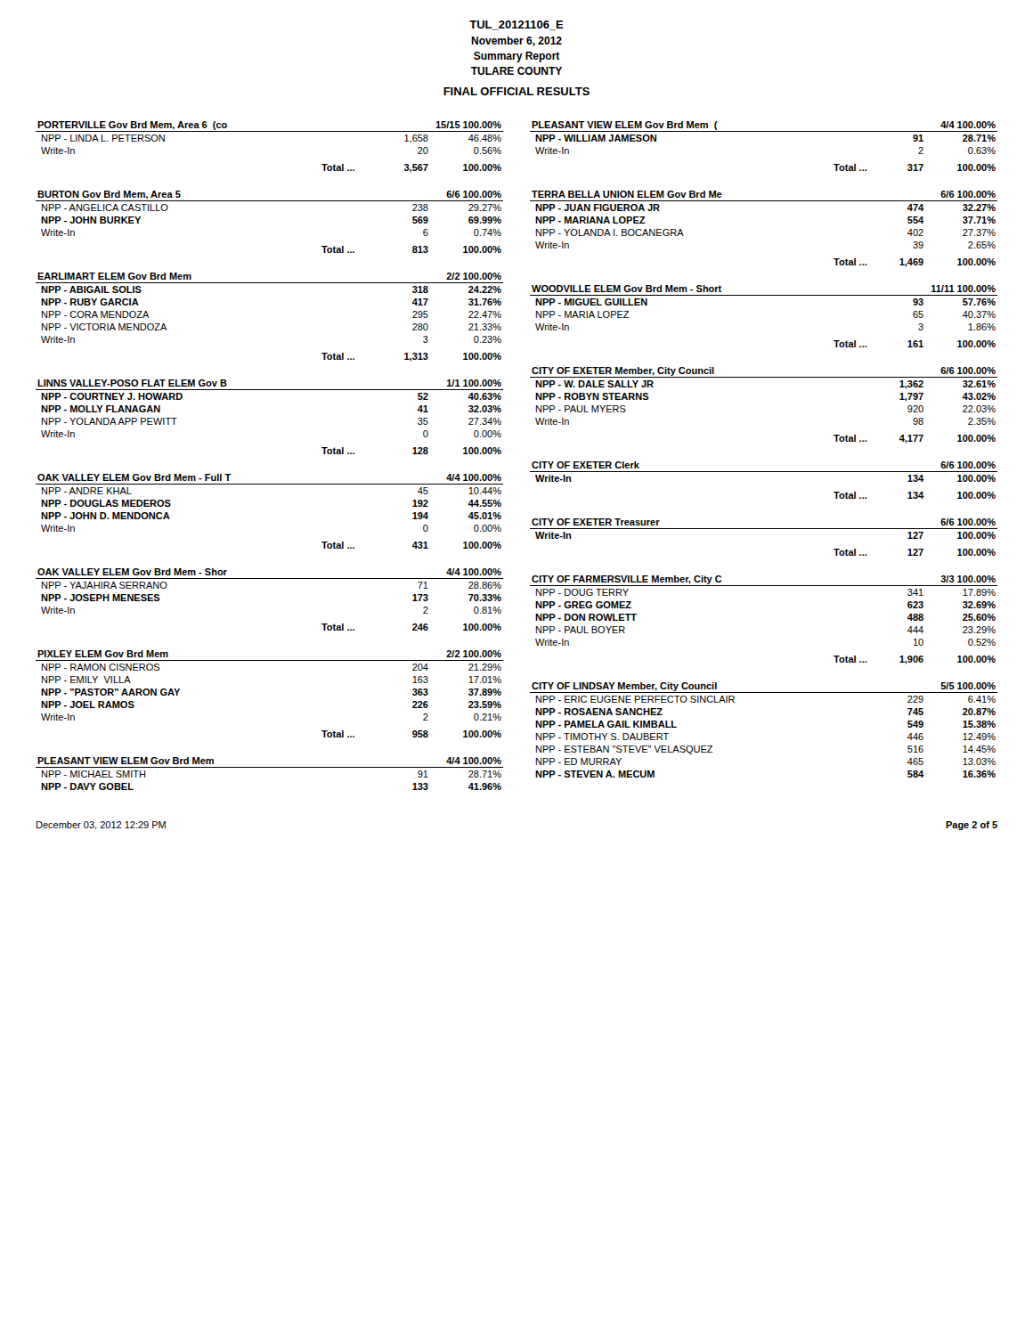TUL_20121106_E
November 6, 2012
Summary Report
TULARE COUNTY
FINAL OFFICIAL RESULTS
| PORTERVILLE Gov Brd Mem, Area 6 (co | 15/15 100.00% |
| NPP - LINDA L. PETERSON | 1,658 | 46.48% |
| Write-In | 20 | 0.56% |
| Total ... | 3,567 | 100.00% |
| BURTON Gov Brd Mem, Area 5 | 6/6 100.00% |
| NPP - ANGELICA CASTILLO | 238 | 29.27% |
| NPP - JOHN BURKEY | 569 | 69.99% |
| Write-In | 6 | 0.74% |
| Total ... | 813 | 100.00% |
| EARLIMART ELEM Gov Brd Mem | 2/2 100.00% |
| NPP - ABIGAIL SOLIS | 318 | 24.22% |
| NPP - RUBY GARCIA | 417 | 31.76% |
| NPP - CORA MENDOZA | 295 | 22.47% |
| NPP - VICTORIA MENDOZA | 280 | 21.33% |
| Write-In | 3 | 0.23% |
| Total ... | 1,313 | 100.00% |
| LINNS VALLEY-POSO FLAT ELEM Gov B | 1/1 100.00% |
| NPP - COURTNEY J. HOWARD | 52 | 40.63% |
| NPP - MOLLY FLANAGAN | 41 | 32.03% |
| NPP - YOLANDA APP PEWITT | 35 | 27.34% |
| Write-In | 0 | 0.00% |
| Total ... | 128 | 100.00% |
| OAK VALLEY ELEM Gov Brd Mem - Full T | 4/4 100.00% |
| NPP - ANDRE KHAL | 45 | 10.44% |
| NPP - DOUGLAS MEDEROS | 192 | 44.55% |
| NPP - JOHN D. MENDONCA | 194 | 45.01% |
| Write-In | 0 | 0.00% |
| Total ... | 431 | 100.00% |
| OAK VALLEY ELEM Gov Brd Mem - Shor | 4/4 100.00% |
| NPP - YAJAHIRA SERRANO | 71 | 28.86% |
| NPP - JOSEPH MENESES | 173 | 70.33% |
| Write-In | 2 | 0.81% |
| Total ... | 246 | 100.00% |
| PIXLEY ELEM Gov Brd Mem | 2/2 100.00% |
| NPP - RAMON CISNEROS | 204 | 21.29% |
| NPP - EMILY VILLA | 163 | 17.01% |
| NPP - "PASTOR" AARON GAY | 363 | 37.89% |
| NPP - JOEL RAMOS | 226 | 23.59% |
| Write-In | 2 | 0.21% |
| Total ... | 958 | 100.00% |
| PLEASANT VIEW ELEM Gov Brd Mem | 4/4 100.00% |
| NPP - MICHAEL SMITH | 91 | 28.71% |
| NPP - DAVY GOBEL | 133 | 41.96% |
| PLEASANT VIEW ELEM Gov Brd Mem ( | 4/4 100.00% |
| NPP - WILLIAM JAMESON | 91 | 28.71% |
| Write-In | 2 | 0.63% |
| Total ... | 317 | 100.00% |
| TERRA BELLA UNION ELEM Gov Brd Me | 6/6 100.00% |
| NPP - JUAN FIGUEROA JR | 474 | 32.27% |
| NPP - MARIANA LOPEZ | 554 | 37.71% |
| NPP - YOLANDA I. BOCANEGRA | 402 | 27.37% |
| Write-In | 39 | 2.65% |
| Total ... | 1,469 | 100.00% |
| WOODVILLE ELEM Gov Brd Mem - Short | 11/11 100.00% |
| NPP - MIGUEL GUILLEN | 93 | 57.76% |
| NPP - MARIA LOPEZ | 65 | 40.37% |
| Write-In | 3 | 1.86% |
| Total ... | 161 | 100.00% |
| CITY OF EXETER Member, City Council | 6/6 100.00% |
| NPP - W. DALE SALLY JR | 1,362 | 32.61% |
| NPP - ROBYN STEARNS | 1,797 | 43.02% |
| NPP - PAUL MYERS | 920 | 22.03% |
| Write-In | 98 | 2.35% |
| Total ... | 4,177 | 100.00% |
| CITY OF EXETER Clerk | 6/6 100.00% |
| Write-In | 134 | 100.00% |
| Total ... | 134 | 100.00% |
| CITY OF EXETER Treasurer | 6/6 100.00% |
| Write-In | 127 | 100.00% |
| Total ... | 127 | 100.00% |
| CITY OF FARMERSVILLE Member, City C | 3/3 100.00% |
| NPP - DOUG TERRY | 341 | 17.89% |
| NPP - GREG GOMEZ | 623 | 32.69% |
| NPP - DON ROWLETT | 488 | 25.60% |
| NPP - PAUL BOYER | 444 | 23.29% |
| Write-In | 10 | 0.52% |
| Total ... | 1,906 | 100.00% |
| CITY OF LINDSAY Member, City Council | 5/5 100.00% |
| NPP - ERIC EUGENE PERFECTO SINCLAIR | 229 | 6.41% |
| NPP - ROSAENA SANCHEZ | 745 | 20.87% |
| NPP - PAMELA GAIL KIMBALL | 549 | 15.38% |
| NPP - TIMOTHY S. DAUBERT | 446 | 12.49% |
| NPP - ESTEBAN "STEVE" VELASQUEZ | 516 | 14.45% |
| NPP - ED MURRAY | 465 | 13.03% |
| NPP - STEVEN A. MECUM | 584 | 16.36% |
December 03, 2012 12:29 PM
Page 2 of 5